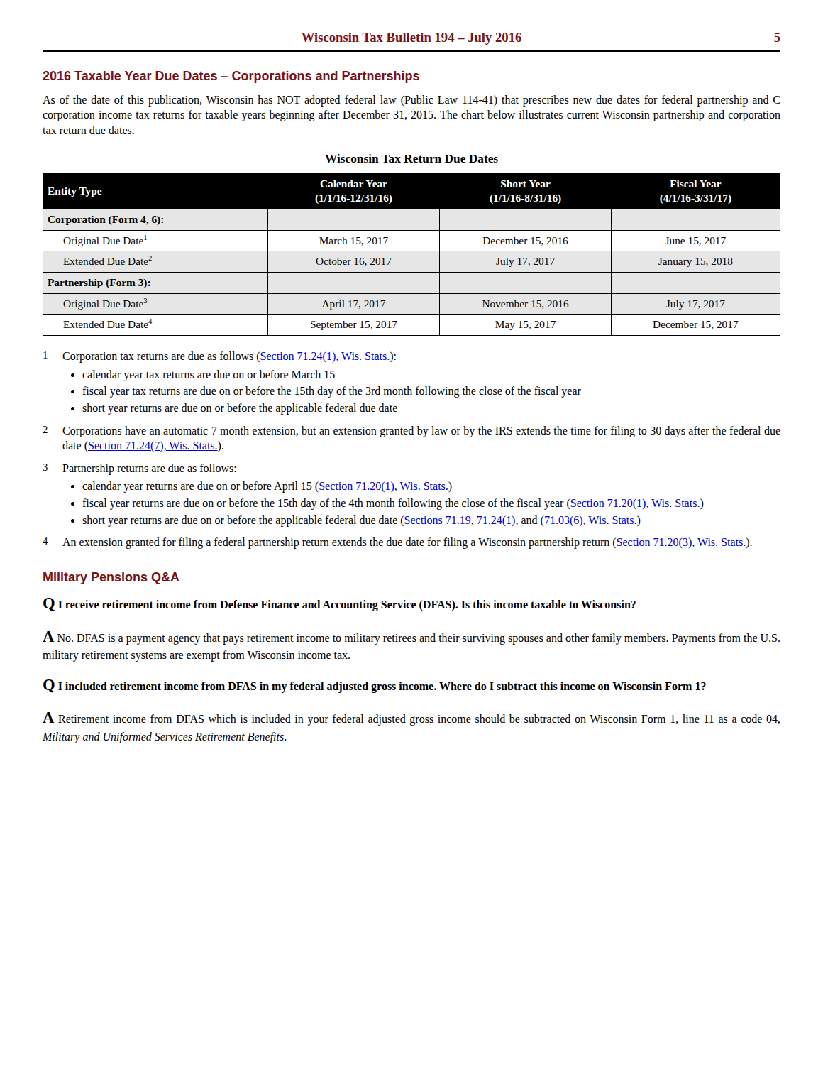Wisconsin Tax Bulletin 194 – July 2016 5
2016 Taxable Year Due Dates – Corporations and Partnerships
As of the date of this publication, Wisconsin has NOT adopted federal law (Public Law 114-41) that prescribes new due dates for federal partnership and C corporation income tax returns for taxable years beginning after December 31, 2015. The chart below illustrates current Wisconsin partnership and corporation tax return due dates.
Wisconsin Tax Return Due Dates
| Entity Type | Calendar Year (1/1/16-12/31/16) | Short Year (1/1/16-8/31/16) | Fiscal Year (4/1/16-3/31/17) |
| --- | --- | --- | --- |
| Corporation (Form 4, 6): | | | |
| Original Due Date 1 | March 15, 2017 | December 15, 2016 | June 15, 2017 |
| Extended Due Date 2 | October 16, 2017 | July 17, 2017 | January 15, 2018 |
| Partnership (Form 3): | | | |
| Original Due Date 3 | April 17, 2017 | November 15, 2016 | July 17, 2017 |
| Extended Due Date 4 | September 15, 2017 | May 15, 2017 | December 15, 2017 |
Corporation tax returns are due as follows (Section 71.24(1), Wis. Stats.):
calendar year tax returns are due on or before March 15
fiscal year tax returns are due on or before the 15th day of the 3rd month following the close of the fiscal year
short year returns are due on or before the applicable federal due date
Corporations have an automatic 7 month extension, but an extension granted by law or by the IRS extends the time for filing to 30 days after the federal due date (Section 71.24(7), Wis. Stats.).
Partnership returns are due as follows:
calendar year returns are due on or before April 15 (Section 71.20(1), Wis. Stats.)
fiscal year returns are due on or before the 15th day of the 4th month following the close of the fiscal year (Section 71.20(1), Wis. Stats.)
short year returns are due on or before the applicable federal due date (Sections 71.19, 71.24(1), and (71.03(6), Wis. Stats.)
An extension granted for filing a federal partnership return extends the due date for filing a Wisconsin partnership return (Section 71.20(3), Wis. Stats.).
Military Pensions Q&A
Q I receive retirement income from Defense Finance and Accounting Service (DFAS). Is this income taxable to Wisconsin?
A No. DFAS is a payment agency that pays retirement income to military retirees and their surviving spouses and other family members. Payments from the U.S. military retirement systems are exempt from Wisconsin income tax.
Q I included retirement income from DFAS in my federal adjusted gross income. Where do I subtract this income on Wisconsin Form 1?
A Retirement income from DFAS which is included in your federal adjusted gross income should be subtracted on Wisconsin Form 1, line 11 as a code 04, Military and Uniformed Services Retirement Benefits.